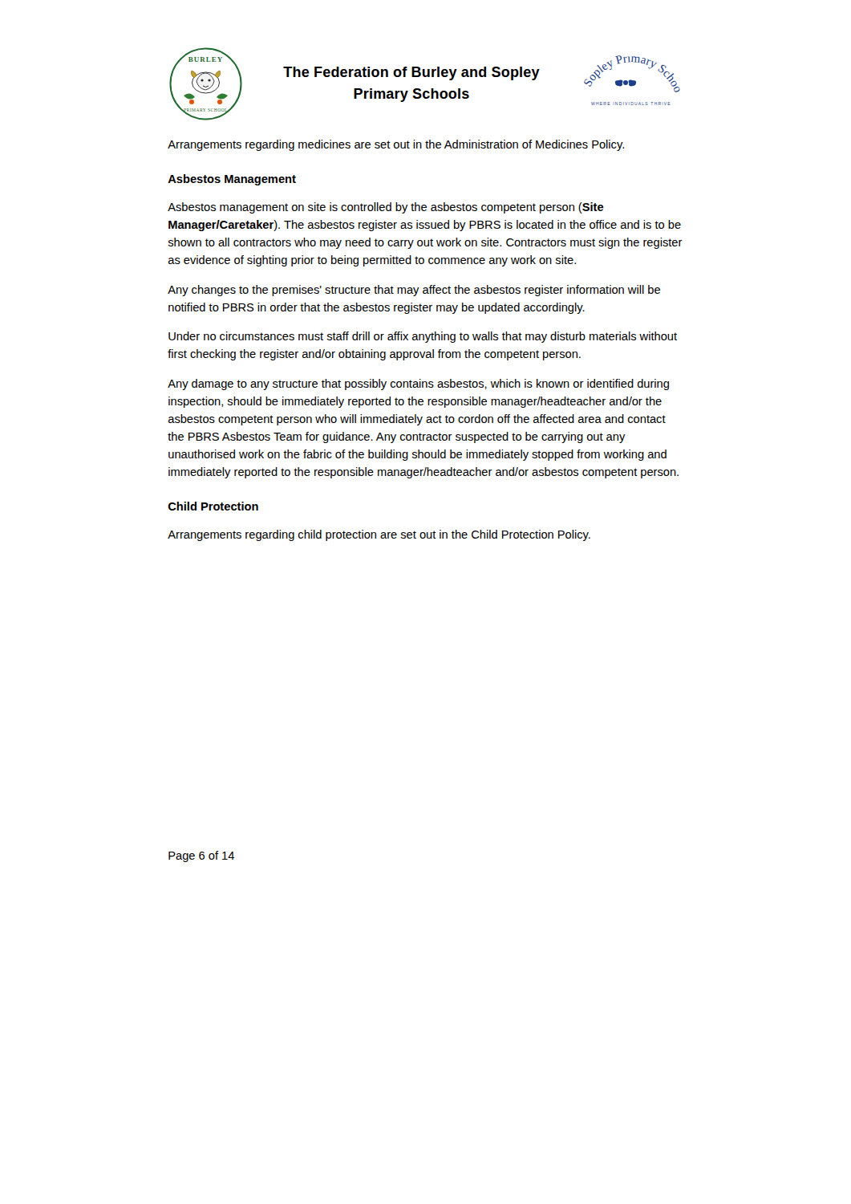BURLEY PRIMARY SCHOOL
The Federation of Burley and Sopley Primary Schools
Sopley Primary School WHERE INDIVIDUALS THRIVE
Arrangements regarding medicines are set out in the Administration of Medicines Policy.
Asbestos Management
Asbestos management on site is controlled by the asbestos competent person (Site Manager/Caretaker). The asbestos register as issued by PBRS is located in the office and is to be shown to all contractors who may need to carry out work on site. Contractors must sign the register as evidence of sighting prior to being permitted to commence any work on site.
Any changes to the premises' structure that may affect the asbestos register information will be notified to PBRS in order that the asbestos register may be updated accordingly.
Under no circumstances must staff drill or affix anything to walls that may disturb materials without first checking the register and/or obtaining approval from the competent person.
Any damage to any structure that possibly contains asbestos, which is known or identified during inspection, should be immediately reported to the responsible manager/headteacher and/or the asbestos competent person who will immediately act to cordon off the affected area and contact the PBRS Asbestos Team for guidance. Any contractor suspected to be carrying out any unauthorised work on the fabric of the building should be immediately stopped from working and immediately reported to the responsible manager/headteacher and/or asbestos competent person.
Child Protection
Arrangements regarding child protection are set out in the Child Protection Policy.
Page 6 of 14